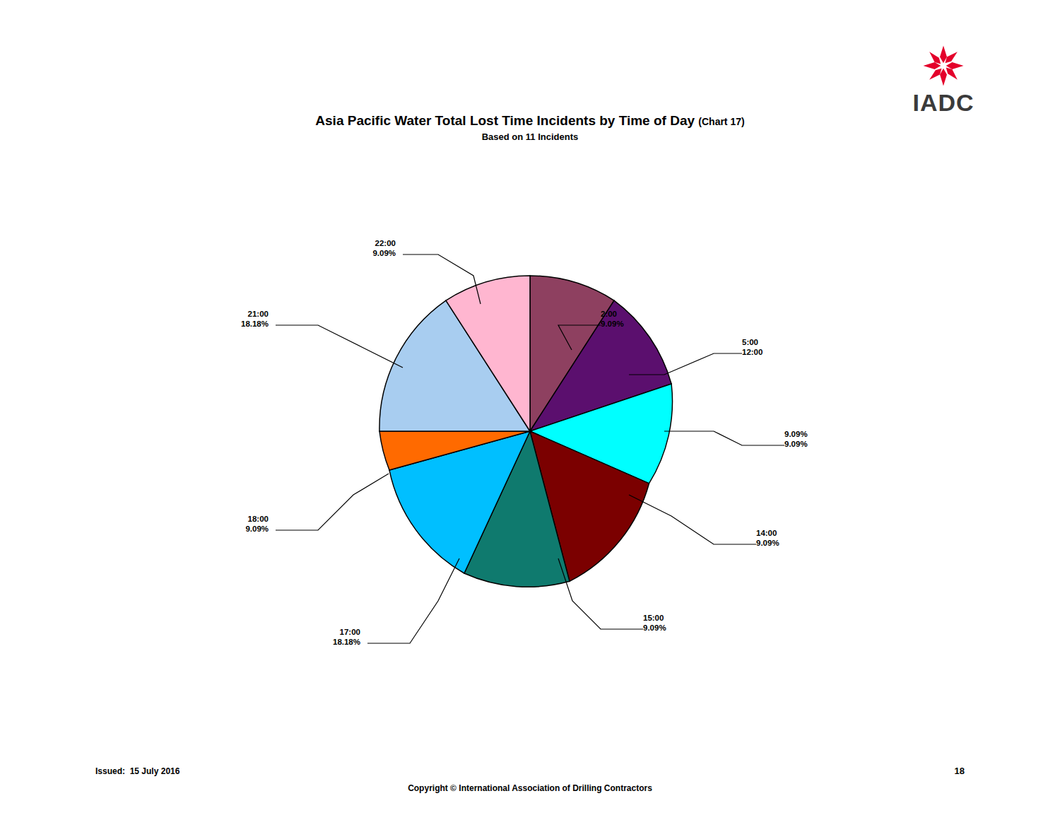IADC
Asia Pacific Water Total Lost Time Incidents by Time of Day (Chart 17)
Based on 11 Incidents
2:00 9.09% 5:00 12:00 9.09% 9.09% 14:00 9.09% 15:00 9.09% 17:00 18.18% 18:00 9.09% 21:00 18.18% 22:00 9.09%
Issued: 15 July 2016
18
Copyright © International Association of Drilling Contractors